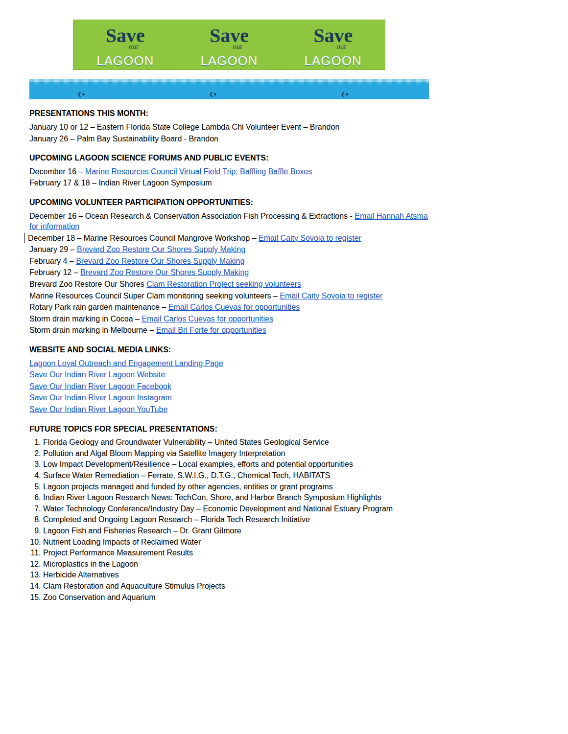Save our LAGOON
Save our LAGOON
Save our LAGOON
❮● ❮● ❮●
Presentations this month:
January 10 or 12 – Eastern Florida State College Lambda Chi Volunteer Event – Brandon
January 26 – Palm Bay Sustainability Board - Brandon
Upcoming Lagoon Science Forums and Public Events:
December 16 – Marine Resources Council Virtual Field Trip: Baffling Baffle Boxes
February 17 & 18 – Indian River Lagoon Symposium
Upcoming Volunteer Participation Opportunities:
December 16 – Ocean Research & Conservation Association Fish Processing & Extractions - Email Hannah Atsma for information
December 18 – Marine Resources Council Mangrove Workshop – Email Caity Sovoia to register
January 29 – Brevard Zoo Restore Our Shores Supply Making
February 4 – Brevard Zoo Restore Our Shores Supply Making
February 12 – Brevard Zoo Restore Our Shores Supply Making
Brevard Zoo Restore Our Shores Clam Restoration Project seeking volunteers
Marine Resources Council Super Clam monitoring seeking volunteers – Email Caity Sovoia to register
Rotary Park rain garden maintenance – Email Carlos Cuevas for opportunities
Storm drain marking in Cocoa – Email Carlos Cuevas for opportunities
Storm drain marking in Melbourne – Email Bri Forte for opportunities
Website and Social Media Links:
Lagoon Loyal Outreach and Engagement Landing Page
Save Our Indian River Lagoon Website
Save Our Indian River Lagoon Facebook
Save Our Indian River Lagoon Instagram
Save Our Indian River Lagoon YouTube
Future Topics for Special Presentations:
Florida Geology and Groundwater Vulnerability – United States Geological Service
Pollution and Algal Bloom Mapping via Satellite Imagery Interpretation
Low Impact Development/Resilience – Local examples, efforts and potential opportunities
Surface Water Remediation – Ferrate, S.W.I.G., D.T.G., Chemical Tech, HABITATS
Lagoon projects managed and funded by other agencies, entities or grant programs
Indian River Lagoon Research News: TechCon, Shore, and Harbor Branch Symposium Highlights
Water Technology Conference/Industry Day – Economic Development and National Estuary Program
Completed and Ongoing Lagoon Research – Florida Tech Research Initiative
Lagoon Fish and Fisheries Research – Dr. Grant Gilmore
Nutrient Loading Impacts of Reclaimed Water
Project Performance Measurement Results
Microplastics in the Lagoon
Herbicide Alternatives
Clam Restoration and Aquaculture Stimulus Projects
Zoo Conservation and Aquarium